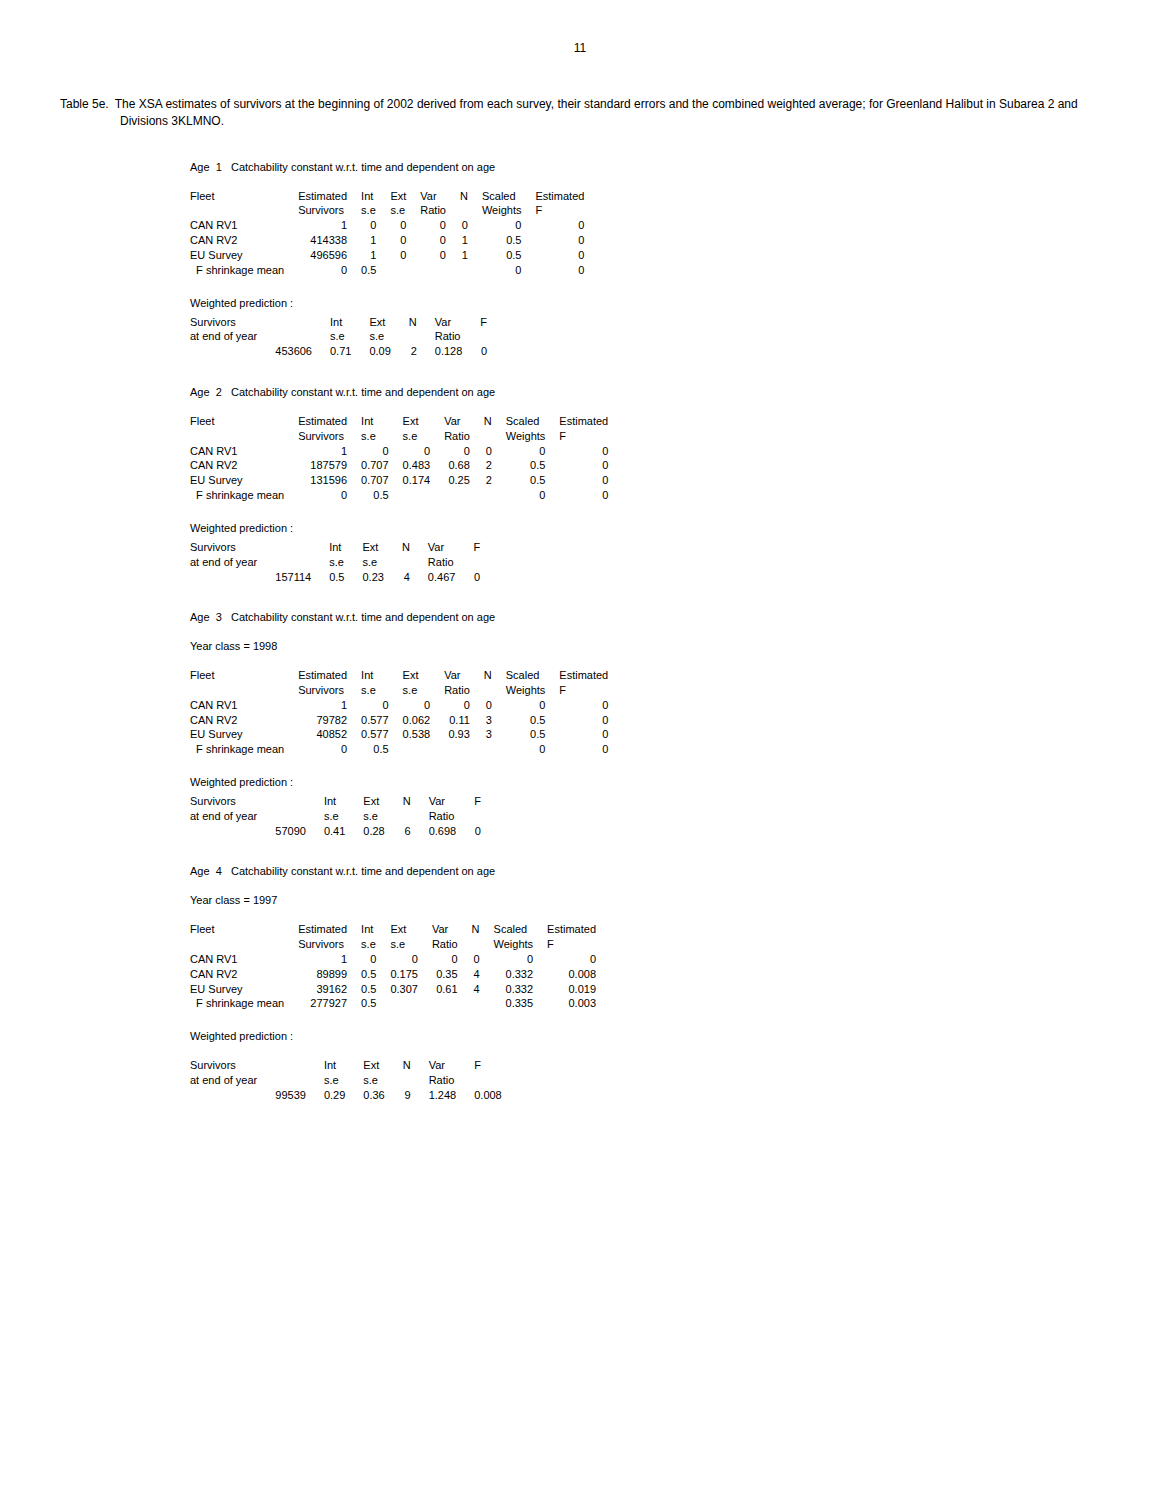11
Table 5e. The XSA estimates of survivors at the beginning of 2002 derived from each survey, their standard errors and the combined weighted average; for Greenland Halibut in Subarea 2 and Divisions 3KLMNO.
Age 1 Catchability constant w.r.t. time and dependent on age
| Fleet | Estimated | Int | Ext | Var | N | Scaled | Estimated |
| --- | --- | --- | --- | --- | --- | --- | --- |
| | Survivors | s.e | s.e | Ratio | | Weights | F |
| CAN RV1 | 1 | 0 | 0 | 0 | 0 | 0 | 0 |
| CAN RV2 | 414338 | 1 | 0 | 0 | 1 | 0.5 | 0 |
| EU Survey | 496596 | 1 | 0 | 0 | 1 | 0.5 | 0 |
| F shrinkage mean | 0 | 0.5 | | | | 0 | 0 |
Weighted prediction :
| Survivors | | Int | Ext | N | Var | F |
| --- | --- | --- | --- | --- | --- | --- |
| at end of year | | s.e | s.e | | Ratio | |
| | 453606 | 0.71 | 0.09 | 2 | 0.128 | 0 |
Age 2 Catchability constant w.r.t. time and dependent on age
| Fleet | Estimated | Int | Ext | Var | N | Scaled | Estimated |
| --- | --- | --- | --- | --- | --- | --- | --- |
| | Survivors | s.e | s.e | Ratio | | Weights | F |
| CAN RV1 | 1 | 0 | 0 | 0 | 0 | 0 | 0 |
| CAN RV2 | 187579 | 0.707 | 0.483 | 0.68 | 2 | 0.5 | 0 |
| EU Survey | 131596 | 0.707 | 0.174 | 0.25 | 2 | 0.5 | 0 |
| F shrinkage mean | 0 | 0.5 | | | | 0 | 0 |
Weighted prediction :
| Survivors | | Int | Ext | N | Var | F |
| --- | --- | --- | --- | --- | --- | --- |
| at end of year | | s.e | s.e | | Ratio | |
| | 157114 | 0.5 | 0.23 | 4 | 0.467 | 0 |
Age 3 Catchability constant w.r.t. time and dependent on age
Year class = 1998
| Fleet | Estimated | Int | Ext | Var | N | Scaled | Estimated |
| --- | --- | --- | --- | --- | --- | --- | --- |
| | Survivors | s.e | s.e | Ratio | | Weights | F |
| CAN RV1 | 1 | 0 | 0 | 0 | 0 | 0 | 0 |
| CAN RV2 | 79782 | 0.577 | 0.062 | 0.11 | 3 | 0.5 | 0 |
| EU Survey | 40852 | 0.577 | 0.538 | 0.93 | 3 | 0.5 | 0 |
| F shrinkage mean | 0 | 0.5 | | | | 0 | 0 |
Weighted prediction :
| Survivors | | Int | Ext | N | Var | F |
| --- | --- | --- | --- | --- | --- | --- |
| at end of year | | s.e | s.e | | Ratio | |
| | 57090 | 0.41 | 0.28 | 6 | 0.698 | 0 |
Age 4 Catchability constant w.r.t. time and dependent on age
Year class = 1997
| Fleet | Estimated | Int | Ext | Var | N | Scaled | Estimated |
| --- | --- | --- | --- | --- | --- | --- | --- |
| | Survivors | s.e | s.e | Ratio | | Weights | F |
| CAN RV1 | 1 | 0 | 0 | 0 | 0 | 0 | 0 |
| CAN RV2 | 89899 | 0.5 | 0.175 | 0.35 | 4 | 0.332 | 0.008 |
| EU Survey | 39162 | 0.5 | 0.307 | 0.61 | 4 | 0.332 | 0.019 |
| F shrinkage mean | 277927 | 0.5 | | | | 0.335 | 0.003 |
Weighted prediction :
| Survivors | | Int | Ext | N | Var | F |
| --- | --- | --- | --- | --- | --- | --- |
| at end of year | | s.e | s.e | | Ratio | |
| | 99539 | 0.29 | 0.36 | 9 | 1.248 | 0.008 |